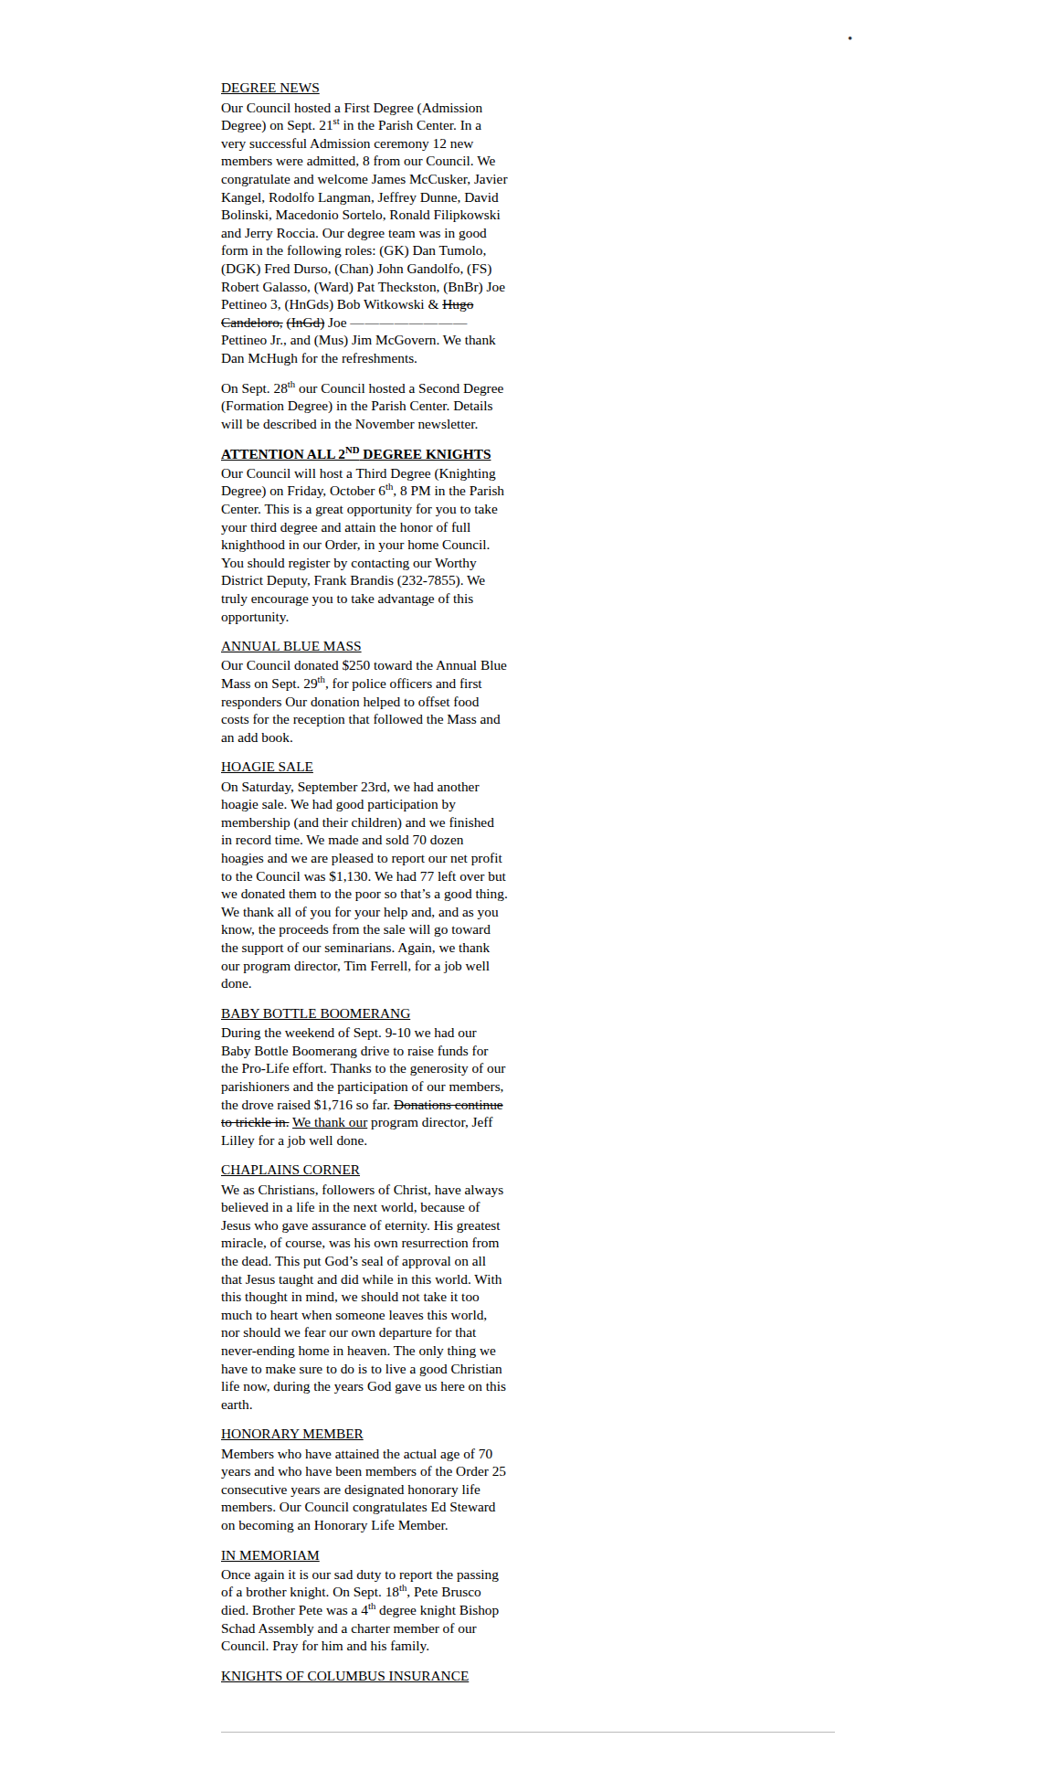•
Degree News
Our Council hosted a First Degree (Admission Degree) on Sept. 21st in the Parish Center. In a very successful Admission ceremony 12 new members were admitted, 8 from our Council. We congratulate and welcome James McCusker, Javier Kangel, Rodolfo Langman, Jeffrey Dunne, David Bolinski, Macedonio Sortelo, Ronald Filipkowski and Jerry Roccia. Our degree team was in good form in the following roles: (GK) Dan Tumolo, (DGK) Fred Durso, (Chan) John Gandolfo, (FS) Robert Galasso, (Ward) Pat Theckston, (BnBr) Joe Pettineo 3, (HnGds) Bob Witkowski & Hugo Candeloro, (InGd) Joe ———————— Pettineo Jr., and (Mus) Jim McGovern. We thank Dan McHugh for the refreshments.
On Sept. 28th our Council hosted a Second Degree (Formation Degree) in the Parish Center. Details will be described in the November newsletter.
Attention All 2ND Degree Knights
Our Council will host a Third Degree (Knighting Degree) on Friday, October 6th, 8 PM in the Parish Center. This is a great opportunity for you to take your third degree and attain the honor of full knighthood in our Order, in your home Council. You should register by contacting our Worthy District Deputy, Frank Brandis (232-7855). We truly encourage you to take advantage of this opportunity.
Annual Blue Mass
Our Council donated $250 toward the Annual Blue Mass on Sept. 29th, for police officers and first responders Our donation helped to offset food costs for the reception that followed the Mass and an add book.
Hoagie Sale
On Saturday, September 23rd, we had another hoagie sale. We had good participation by membership (and their children) and we finished in record time. We made and sold 70 dozen hoagies and we are pleased to report our net profit to the Council was $1,130. We had 77 left over but we donated them to the poor so that’s a good thing. We thank all of you for your help and, and as you know, the proceeds from the sale will go toward the support of our seminarians. Again, we thank our program director, Tim Ferrell, for a job well done.
Baby Bottle Boomerang
During the weekend of Sept. 9-10 we had our Baby Bottle Boomerang drive to raise funds for the Pro-Life effort. Thanks to the generosity of our parishioners and the participation of our members, the drove raised $1,716 so far. Donations continue to trickle in. We thank our program director, Jeff Lilley for a job well done.
Chaplains Corner
We as Christians, followers of Christ, have always believed in a life in the next world, because of Jesus who gave assurance of eternity. His greatest miracle, of course, was his own resurrection from the dead. This put God’s seal of approval on all that Jesus taught and did while in this world. With this thought in mind, we should not take it too much to heart when someone leaves this world, nor should we fear our own departure for that never-ending home in heaven. The only thing we have to make sure to do is to live a good Christian life now, during the years God gave us here on this earth.
Honorary Member
Members who have attained the actual age of 70 years and who have been members of the Order 25 consecutive years are designated honorary life members. Our Council congratulates Ed Steward on becoming an Honorary Life Member.
In Memoriam
Once again it is our sad duty to report the passing of a brother knight. On Sept. 18th, Pete Brusco died. Brother Pete was a 4th degree knight Bishop Schad Assembly and a charter member of our Council. Pray for him and his family.
Knights of Columbus Insurance